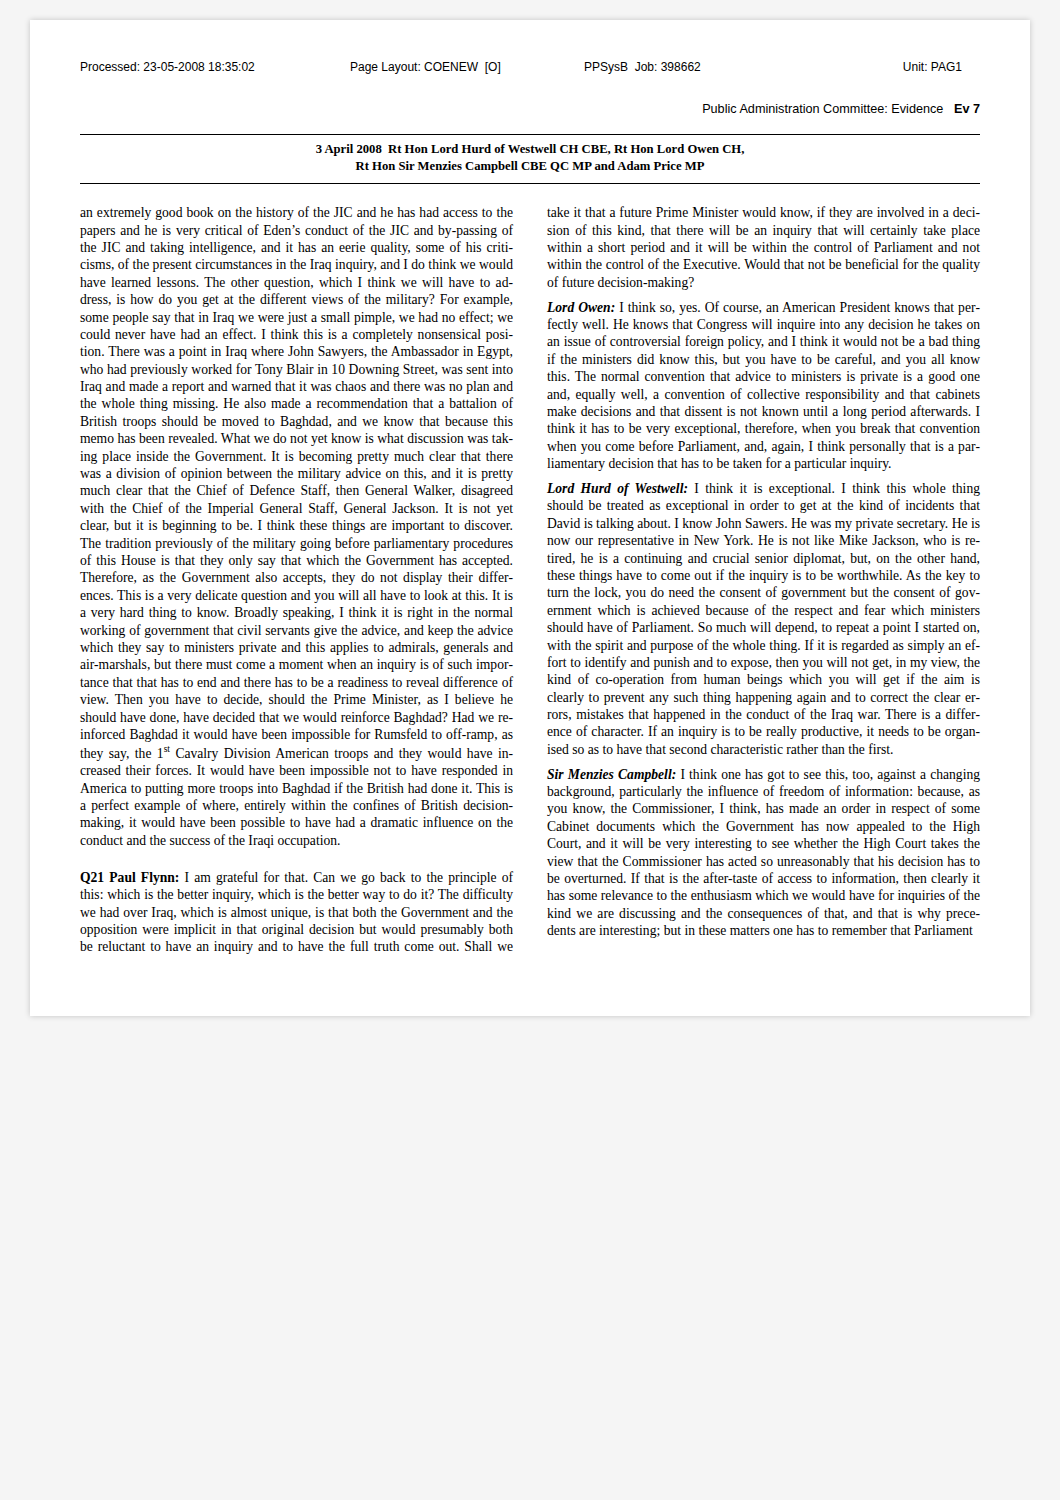Processed: 23-05-2008 18:35:02 Page Layout: COENEW [O] PPSysB Job: 398662 Unit: PAG1
Public Administration Committee: Evidence Ev 7
3 April 2008 Rt Hon Lord Hurd of Westwell CH CBE, Rt Hon Lord Owen CH,
Rt Hon Sir Menzies Campbell CBE QC MP and Adam Price MP
an extremely good book on the history of the JIC and he has had access to the papers and he is very critical of Eden’s conduct of the JIC and by-passing of the JIC and taking intelligence, and it has an eerie quality, some of his criticisms, of the present circumstances in the Iraq inquiry, and I do think we would have learned lessons. The other question, which I think we will have to address, is how do you get at the different views of the military? For example, some people say that in Iraq we were just a small pimple, we had no effect; we could never have had an effect. I think this is a completely nonsensical position. There was a point in Iraq where John Sawyers, the Ambassador in Egypt, who had previously worked for Tony Blair in 10 Downing Street, was sent into Iraq and made a report and warned that it was chaos and there was no plan and the whole thing missing. He also made a recommendation that a battalion of British troops should be moved to Baghdad, and we know that because this memo has been revealed. What we do not yet know is what discussion was taking place inside the Government. It is becoming pretty much clear that there was a division of opinion between the military advice on this, and it is pretty much clear that the Chief of Defence Staff, then General Walker, disagreed with the Chief of the Imperial General Staff, General Jackson. It is not yet clear, but it is beginning to be. I think these things are important to discover. The tradition previously of the military going before parliamentary procedures of this House is that they only say that which the Government has accepted. Therefore, as the Government also accepts, they do not display their differences. This is a very delicate question and you will all have to look at this. It is a very hard thing to know. Broadly speaking, I think it is right in the normal working of government that civil servants give the advice, and keep the advice which they say to ministers private and this applies to admirals, generals and air-marshals, but there must come a moment when an inquiry is of such importance that that has to end and there has to be a readiness to reveal difference of view. Then you have to decide, should the Prime Minister, as I believe he should have done, have decided that we would reinforce Baghdad? Had we reinforced Baghdad it would have been impossible for Rumsfeld to off-ramp, as they say, the 1st Cavalry Division American troops and they would have increased their forces. It would have been impossible not to have responded in America to putting more troops into Baghdad if the British had done it. This is a perfect example of where, entirely within the confines of British decision-making, it would have been possible to have had a dramatic influence on the conduct and the success of the Iraqi occupation.
Q21 Paul Flynn: I am grateful for that. Can we go back to the principle of this: which is the better inquiry, which is the better way to do it? The difficulty we had over Iraq, which is almost unique, is that both the Government and the opposition were implicit in that original decision but would presumably both be reluctant to have an inquiry and to have the full truth come out. Shall we take it that a future Prime Minister would know, if they are involved in a decision of this kind, that there will be an inquiry that will certainly take place within a short period and it will be within the control of Parliament and not within the control of the Executive. Would that not be beneficial for the quality of future decision-making?
Lord Owen: I think so, yes. Of course, an American President knows that perfectly well. He knows that Congress will inquire into any decision he takes on an issue of controversial foreign policy, and I think it would not be a bad thing if the ministers did know this, but you have to be careful, and you all know this. The normal convention that advice to ministers is private is a good one and, equally well, a convention of collective responsibility and that cabinets make decisions and that dissent is not known until a long period afterwards. I think it has to be very exceptional, therefore, when you break that convention when you come before Parliament, and, again, I think personally that is a parliamentary decision that has to be taken for a particular inquiry.
Lord Hurd of Westwell: I think it is exceptional. I think this whole thing should be treated as exceptional in order to get at the kind of incidents that David is talking about. I know John Sawers. He was my private secretary. He is now our representative in New York. He is not like Mike Jackson, who is retired, he is a continuing and crucial senior diplomat, but, on the other hand, these things have to come out if the inquiry is to be worthwhile. As the key to turn the lock, you do need the consent of government but the consent of government which is achieved because of the respect and fear which ministers should have of Parliament. So much will depend, to repeat a point I started on, with the spirit and purpose of the whole thing. If it is regarded as simply an effort to identify and punish and to expose, then you will not get, in my view, the kind of co-operation from human beings which you will get if the aim is clearly to prevent any such thing happening again and to correct the clear errors, mistakes that happened in the conduct of the Iraq war. There is a difference of character. If an inquiry is to be really productive, it needs to be organised so as to have that second characteristic rather than the first.
Sir Menzies Campbell: I think one has got to see this, too, against a changing background, particularly the influence of freedom of information: because, as you know, the Commissioner, I think, has made an order in respect of some Cabinet documents which the Government has now appealed to the High Court, and it will be very interesting to see whether the High Court takes the view that the Commissioner has acted so unreasonably that his decision has to be overturned. If that is the after-taste of access to information, then clearly it has some relevance to the enthusiasm which we would have for inquiries of the kind we are discussing and the consequences of that, and that is why precedents are interesting; but in these matters one has to remember that Parliament